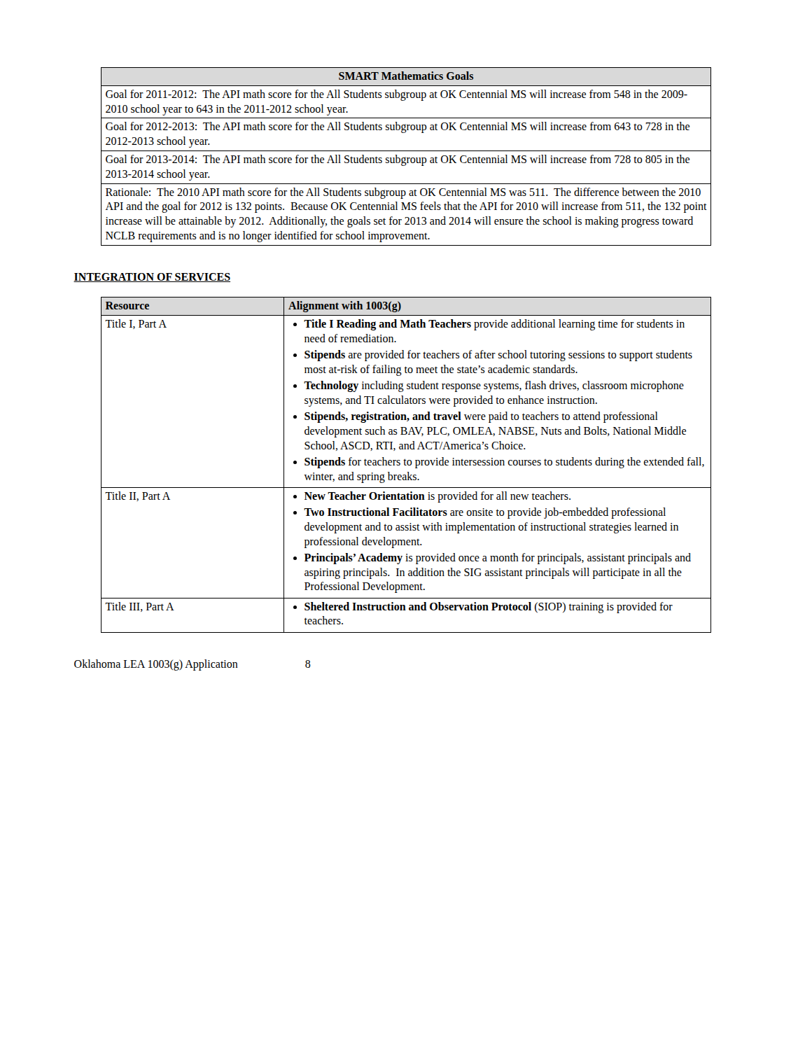| SMART Mathematics Goals |
| --- |
| Goal for 2011-2012: The API math score for the All Students subgroup at OK Centennial MS will increase from 548 in the 2009-2010 school year to 643 in the 2011-2012 school year. |
| Goal for 2012-2013: The API math score for the All Students subgroup at OK Centennial MS will increase from 643 to 728 in the 2012-2013 school year. |
| Goal for 2013-2014: The API math score for the All Students subgroup at OK Centennial MS will increase from 728 to 805 in the 2013-2014 school year. |
| Rationale: The 2010 API math score for the All Students subgroup at OK Centennial MS was 511. The difference between the 2010 API and the goal for 2012 is 132 points. Because OK Centennial MS feels that the API for 2010 will increase from 511, the 132 point increase will be attainable by 2012. Additionally, the goals set for 2013 and 2014 will ensure the school is making progress toward NCLB requirements and is no longer identified for school improvement. |
INTEGRATION OF SERVICES
| Resource | Alignment with 1003(g) |
| --- | --- |
| Title I, Part A | Title I Reading and Math Teachers provide additional learning time for students in need of remediation. Stipends are provided for teachers of after school tutoring sessions to support students most at-risk of failing to meet the state’s academic standards. Technology including student response systems, flash drives, classroom microphone systems, and TI calculators were provided to enhance instruction. Stipends, registration, and travel were paid to teachers to attend professional development such as BAV, PLC, OMLEA, NABSE, Nuts and Bolts, National Middle School, ASCD, RTI, and ACT/America’s Choice. Stipends for teachers to provide intersession courses to students during the extended fall, winter, and spring breaks. |
| Title II, Part A | New Teacher Orientation is provided for all new teachers. Two Instructional Facilitators are onsite to provide job-embedded professional development and to assist with implementation of instructional strategies learned in professional development. Principals’ Academy is provided once a month for principals, assistant principals and aspiring principals. In addition the SIG assistant principals will participate in all the Professional Development. |
| Title III, Part A | Sheltered Instruction and Observation Protocol (SIOP) training is provided for teachers. |
Oklahoma LEA 1003(g) Application8